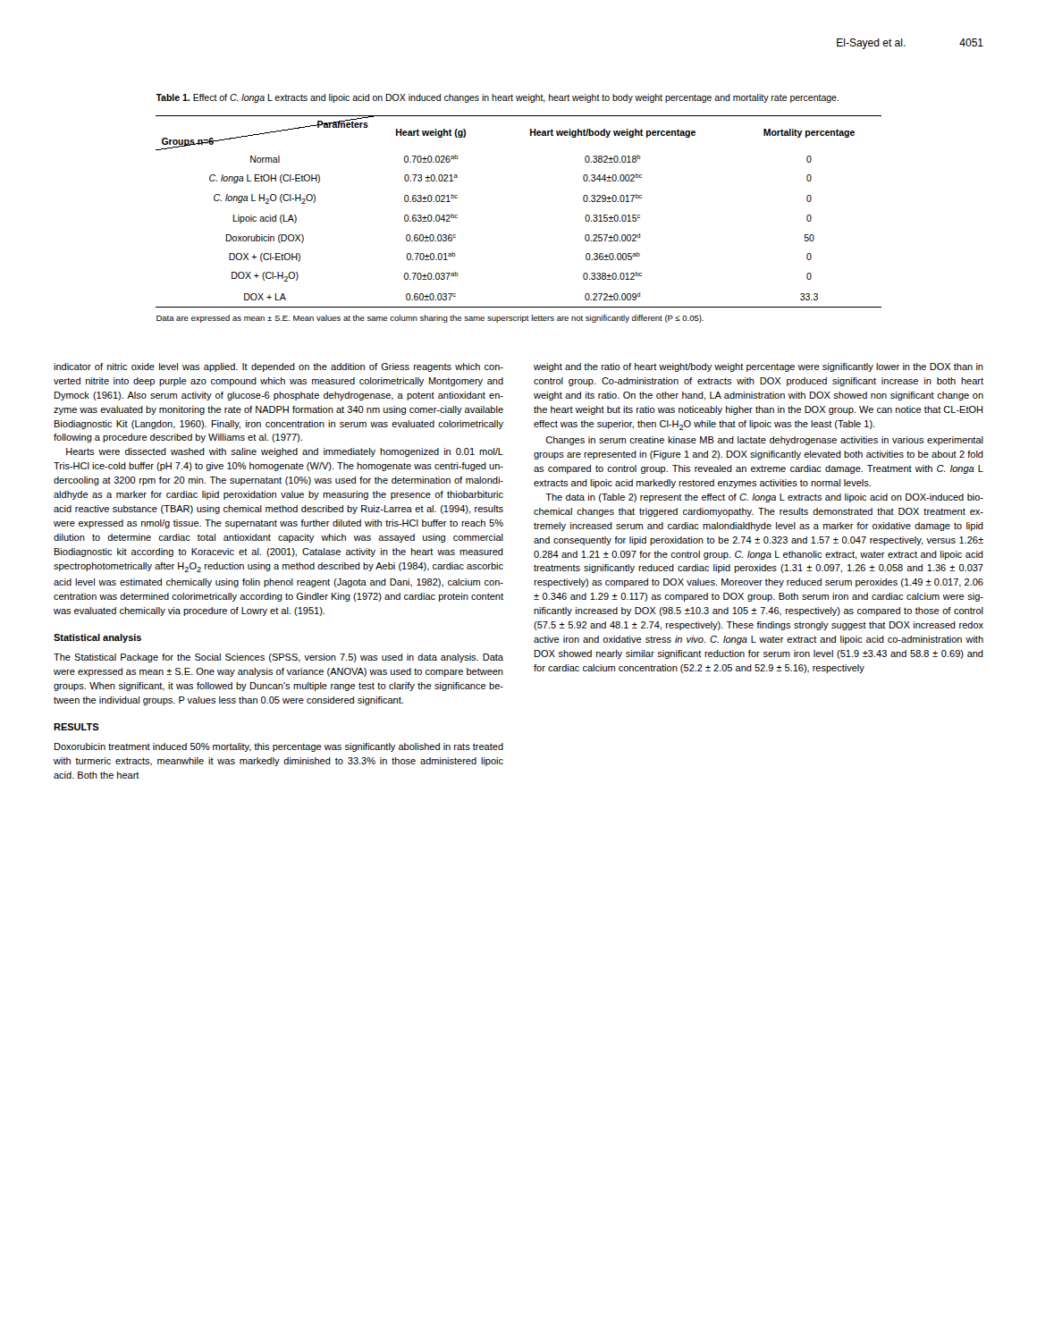El-Sayed et al. 4051
Table 1. Effect of C. longa L extracts and lipoic acid on DOX induced changes in heart weight, heart weight to body weight percentage and mortality rate percentage.
| Parameters Groups n=6 | Heart weight (g) | Heart weight/body weight percentage | Mortality percentage |
| --- | --- | --- | --- |
| Normal | 0.70±0.026 ab | 0.382±0.018 b | 0 |
| C. longa L EtOH (Cl-EtOH) | 0.73 ±0.021 a | 0.344±0.002 bc | 0 |
| C. longa L H 2 O (Cl-H 2 O) | 0.63±0.021 bc | 0.329±0.017 bc | 0 |
| Lipoic acid (LA) | 0.63±0.042 bc | 0.315±0.015 c | 0 |
| Doxorubicin (DOX) | 0.60±0.036 c | 0.257±0.002 d | 50 |
| DOX + (Cl-EtOH) | 0.70±0.01 ab | 0.36±0.005 ab | 0 |
| DOX + (Cl-H 2 O) | 0.70±0.037 ab | 0.338±0.012 bc | 0 |
| DOX + LA | 0.60±0.037 c | 0.272±0.009 d | 33.3 |
Data are expressed as mean ± S.E. Mean values at the same column sharing the same superscript letters are not significantly different (P ≤ 0.05).
indicator of nitric oxide level was applied. It depended on the addition of Griess reagents which converted nitrite into deep purple azo compound which was measured colorimetrically Montgomery and Dymock (1961). Also serum activity of glucose-6 phosphate dehydrogenase, a potent antioxidant enzyme was evaluated by monitoring the rate of NADPH formation at 340 nm using comer-cially available Biodiagnostic Kit (Langdon, 1960). Finally, iron concentration in serum was evaluated colorimetrically following a procedure described by Williams et al. (1977).
Hearts were dissected washed with saline weighed and immediately homogenized in 0.01 mol/L Tris-HCl ice-cold buffer (pH 7.4) to give 10% homogenate (W/V). The homogenate was centri-fuged undercooling at 3200 rpm for 20 min. The supernatant (10%) was used for the determination of malondialdhyde as a marker for cardiac lipid peroxidation value by measuring the presence of thiobarbituric acid reactive substance (TBAR) using chemical method described by Ruiz-Larrea et al. (1994), results were expressed as nmol/g tissue. The supernatant was further diluted with tris-HCl buffer to reach 5% dilution to determine cardiac total antioxidant capacity which was assayed using commercial Biodiagnostic kit according to Koracevic et al. (2001), Catalase activity in the heart was measured spectrophotometrically after H2O2 reduction using a method described by Aebi (1984), cardiac ascorbic acid level was estimated chemically using folin phenol reagent (Jagota and Dani, 1982), calcium concentration was determined colorimetrically according to Gindler King (1972) and cardiac protein content was evaluated chemically via procedure of Lowry et al. (1951).
Statistical analysis
The Statistical Package for the Social Sciences (SPSS, version 7.5) was used in data analysis. Data were expressed as mean ± S.E. One way analysis of variance (ANOVA) was used to compare between groups. When significant, it was followed by Duncan's multiple range test to clarify the significance between the individual groups. P values less than 0.05 were considered significant.
RESULTS
Doxorubicin treatment induced 50% mortality, this percentage was significantly abolished in rats treated with turmeric extracts, meanwhile it was markedly diminished to 33.3% in those administered lipoic acid. Both the heart
weight and the ratio of heart weight/body weight percentage were significantly lower in the DOX than in control group. Co-administration of extracts with DOX produced significant increase in both heart weight and its ratio. On the other hand, LA administration with DOX showed non significant change on the heart weight but its ratio was noticeably higher than in the DOX group. We can notice that CL-EtOH effect was the superior, then Cl-H2O while that of lipoic was the least (Table 1).
Changes in serum creatine kinase MB and lactate dehydrogenase activities in various experimental groups are represented in (Figure 1 and 2). DOX significantly elevated both activities to be about 2 fold as compared to control group. This revealed an extreme cardiac damage. Treatment with C. longa L extracts and lipoic acid markedly restored enzymes activities to normal levels.
The data in (Table 2) represent the effect of C. longa L extracts and lipoic acid on DOX-induced biochemical changes that triggered cardiomyopathy. The results demonstrated that DOX treatment extremely increased serum and cardiac malondialdhyde level as a marker for oxidative damage to lipid and consequently for lipid peroxidation to be 2.74 ± 0.323 and 1.57 ± 0.047 respectively, versus 1.26± 0.284 and 1.21 ± 0.097 for the control group. C. longa L ethanolic extract, water extract and lipoic acid treatments significantly reduced cardiac lipid peroxides (1.31 ± 0.097, 1.26 ± 0.058 and 1.36 ± 0.037 respectively) as compared to DOX values. Moreover they reduced serum peroxides (1.49 ± 0.017, 2.06 ± 0.346 and 1.29 ± 0.117) as compared to DOX group. Both serum iron and cardiac calcium were significantly increased by DOX (98.5 ±10.3 and 105 ± 7.46, respectively) as compared to those of control (57.5 ± 5.92 and 48.1 ± 2.74, respectively). These findings strongly suggest that DOX increased redox active iron and oxidative stress in vivo. C. longa L water extract and lipoic acid co-administration with DOX showed nearly similar significant reduction for serum iron level (51.9 ±3.43 and 58.8 ± 0.69) and for cardiac calcium concentration (52.2 ± 2.05 and 52.9 ± 5.16), respectively